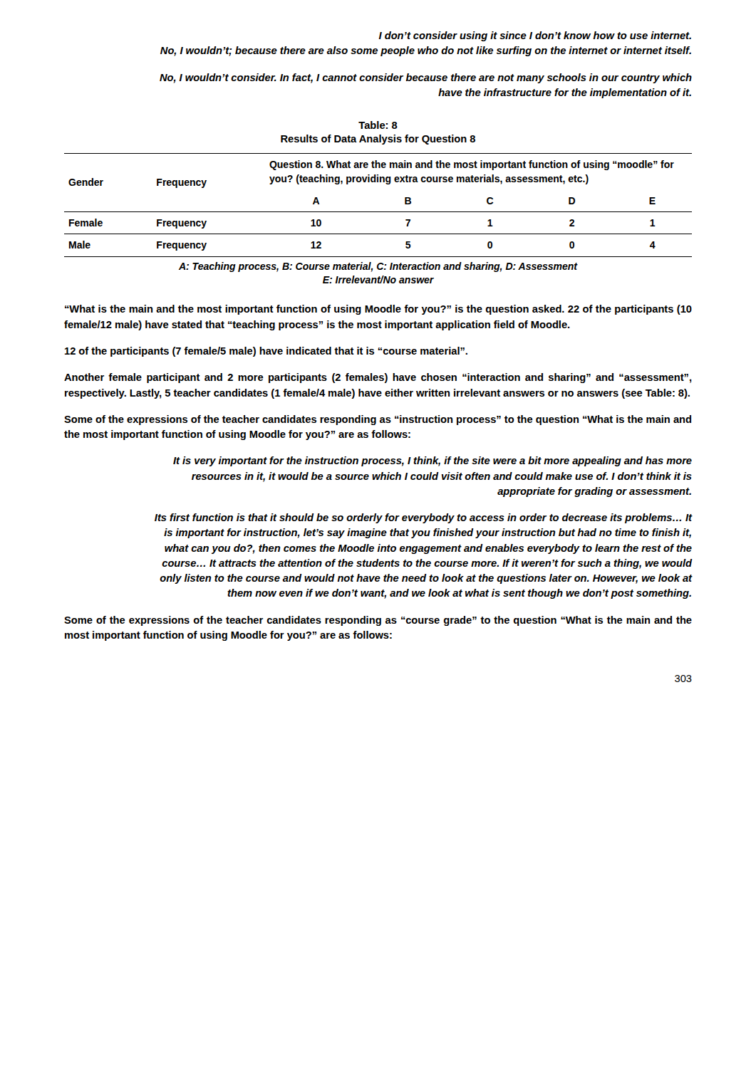I don’t consider using it since I don’t know how to use internet.
No, I wouldn’t; because there are also some people who do not like surfing on the internet or internet itself.
No, I wouldn’t consider. In fact, I cannot consider because there are not many schools in our country which have the infrastructure for the implementation of it.
Table: 8
Results of Data Analysis for Question 8
| Gender | Frequency | Question 8. What are the main and the most important function of using “moodle” for you? (teaching, providing extra course materials, assessment, etc.) |
| A | B | C | D | E |
| Female | Frequency | 10 | 7 | 1 | 2 | 1 |
| Male | Frequency | 12 | 5 | 0 | 0 | 4 |
A: Teaching process, B: Course material, C: Interaction and sharing, D: Assessment
E: Irrelevant/No answer
“What is the main and the most important function of using Moodle for you?” is the question asked. 22 of the participants (10 female/12 male) have stated that “teaching process” is the most important application field of Moodle.
12 of the participants (7 female/5 male) have indicated that it is “course material”.
Another female participant and 2 more participants (2 females) have chosen “interaction and sharing” and “assessment”, respectively. Lastly, 5 teacher candidates (1 female/4 male) have either written irrelevant answers or no answers (see Table: 8).
Some of the expressions of the teacher candidates responding as “instruction process” to the question “What is the main and the most important function of using Moodle for you?” are as follows:
It is very important for the instruction process, I think, if the site were a bit more appealing and has more resources in it, it would be a source which I could visit often and could make use of. I don’t think it is appropriate for grading or assessment.
Its first function is that it should be so orderly for everybody to access in order to decrease its problems… It is important for instruction, let’s say imagine that you finished your instruction but had no time to finish it, what can you do?, then comes the Moodle into engagement and enables everybody to learn the rest of the course… It attracts the attention of the students to the course more. If it weren’t for such a thing, we would only listen to the course and would not have the need to look at the questions later on. However, we look at them now even if we don’t want, and we look at what is sent though we don’t post something.
Some of the expressions of the teacher candidates responding as “course grade” to the question “What is the main and the most important function of using Moodle for you?” are as follows:
303